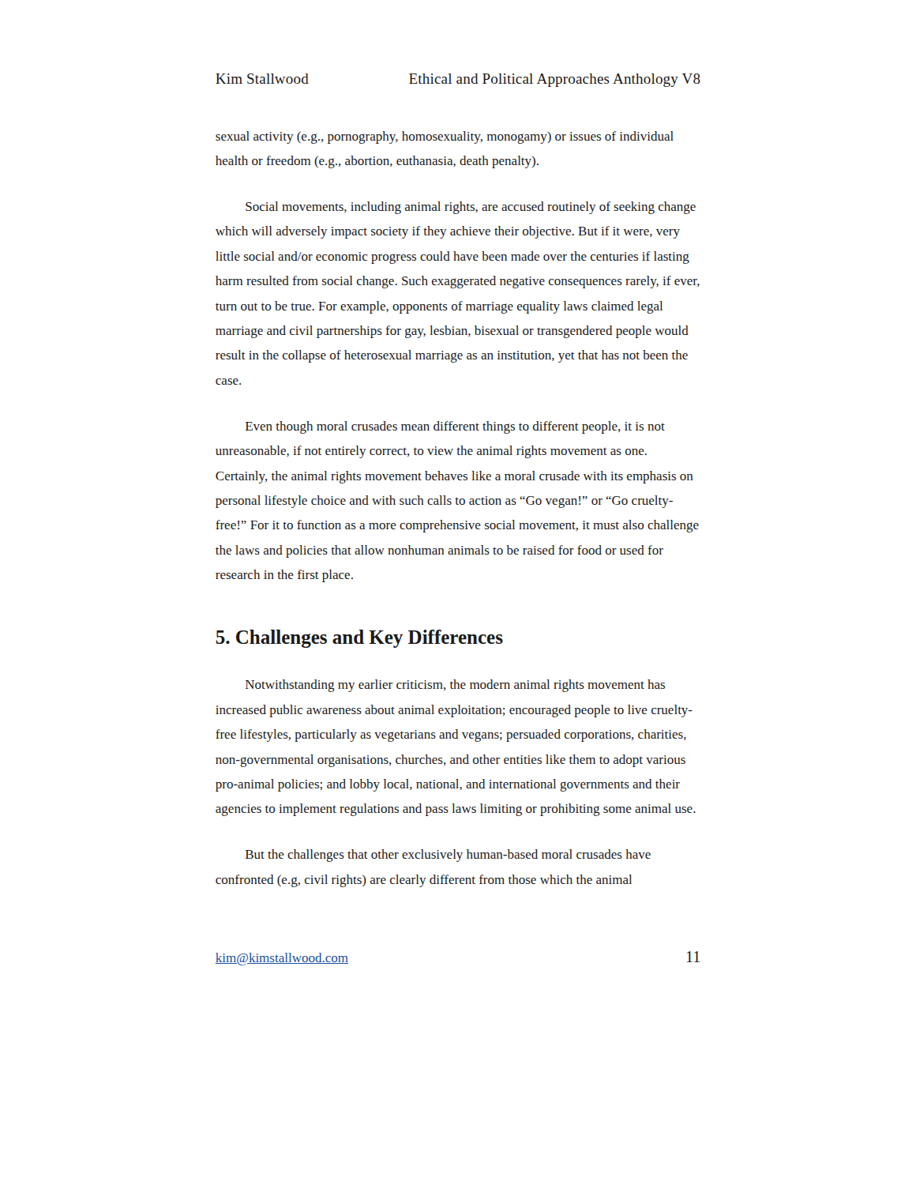Kim Stallwood Ethical and Political Approaches Anthology V8
sexual activity (e.g., pornography, homosexuality, monogamy) or issues of individual health or freedom (e.g., abortion, euthanasia, death penalty).
Social movements, including animal rights, are accused routinely of seeking change which will adversely impact society if they achieve their objective. But if it were, very little social and/or economic progress could have been made over the centuries if lasting harm resulted from social change. Such exaggerated negative consequences rarely, if ever, turn out to be true. For example, opponents of marriage equality laws claimed legal marriage and civil partnerships for gay, lesbian, bisexual or transgendered people would result in the collapse of heterosexual marriage as an institution, yet that has not been the case.
Even though moral crusades mean different things to different people, it is not unreasonable, if not entirely correct, to view the animal rights movement as one. Certainly, the animal rights movement behaves like a moral crusade with its emphasis on personal lifestyle choice and with such calls to action as “Go vegan!” or “Go cruelty-free!” For it to function as a more comprehensive social movement, it must also challenge the laws and policies that allow nonhuman animals to be raised for food or used for research in the first place.
5. Challenges and Key Differences
Notwithstanding my earlier criticism, the modern animal rights movement has increased public awareness about animal exploitation; encouraged people to live cruelty-free lifestyles, particularly as vegetarians and vegans; persuaded corporations, charities, non-governmental organisations, churches, and other entities like them to adopt various pro-animal policies; and lobby local, national, and international governments and their agencies to implement regulations and pass laws limiting or prohibiting some animal use.
But the challenges that other exclusively human-based moral crusades have confronted (e.g, civil rights) are clearly different from those which the animal
kim@kimstallwood.com 11